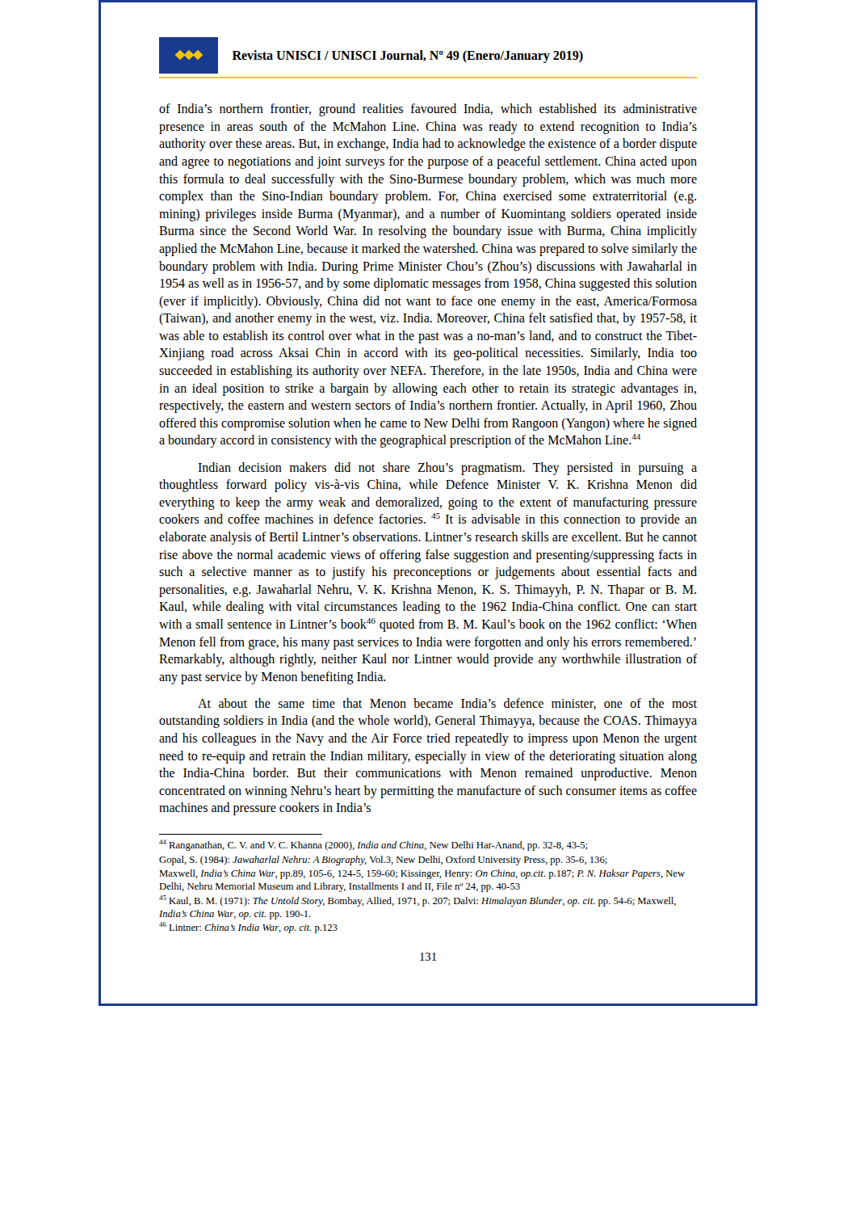Revista UNISCI / UNISCI Journal, Nº 49 (Enero/January 2019)
of India’s northern frontier, ground realities favoured India, which established its administrative presence in areas south of the McMahon Line. China was ready to extend recognition to India’s authority over these areas. But, in exchange, India had to acknowledge the existence of a border dispute and agree to negotiations and joint surveys for the purpose of a peaceful settlement. China acted upon this formula to deal successfully with the Sino-Burmese boundary problem, which was much more complex than the Sino-Indian boundary problem. For, China exercised some extraterritorial (e.g. mining) privileges inside Burma (Myanmar), and a number of Kuomintang soldiers operated inside Burma since the Second World War. In resolving the boundary issue with Burma, China implicitly applied the McMahon Line, because it marked the watershed. China was prepared to solve similarly the boundary problem with India. During Prime Minister Chou’s (Zhou’s) discussions with Jawaharlal in 1954 as well as in 1956-57, and by some diplomatic messages from 1958, China suggested this solution (ever if implicitly). Obviously, China did not want to face one enemy in the east, America/Formosa (Taiwan), and another enemy in the west, viz. India. Moreover, China felt satisfied that, by 1957-58, it was able to establish its control over what in the past was a no-man’s land, and to construct the Tibet-Xinjiang road across Aksai Chin in accord with its geo-political necessities. Similarly, India too succeeded in establishing its authority over NEFA. Therefore, in the late 1950s, India and China were in an ideal position to strike a bargain by allowing each other to retain its strategic advantages in, respectively, the eastern and western sectors of India’s northern frontier. Actually, in April 1960, Zhou offered this compromise solution when he came to New Delhi from Rangoon (Yangon) where he signed a boundary accord in consistency with the geographical prescription of the McMahon Line.44
Indian decision makers did not share Zhou’s pragmatism. They persisted in pursuing a thoughtless forward policy vis-à-vis China, while Defence Minister V. K. Krishna Menon did everything to keep the army weak and demoralized, going to the extent of manufacturing pressure cookers and coffee machines in defence factories. 45 It is advisable in this connection to provide an elaborate analysis of Bertil Lintner’s observations. Lintner’s research skills are excellent. But he cannot rise above the normal academic views of offering false suggestion and presenting/suppressing facts in such a selective manner as to justify his preconceptions or judgements about essential facts and personalities, e.g. Jawaharlal Nehru, V. K. Krishna Menon, K. S. Thimayyh, P. N. Thapar or B. M. Kaul, while dealing with vital circumstances leading to the 1962 India-China conflict. One can start with a small sentence in Lintner’s book46 quoted from B. M. Kaul’s book on the 1962 conflict: ‘When Menon fell from grace, his many past services to India were forgotten and only his errors remembered.’ Remarkably, although rightly, neither Kaul nor Lintner would provide any worthwhile illustration of any past service by Menon benefiting India.
At about the same time that Menon became India’s defence minister, one of the most outstanding soldiers in India (and the whole world), General Thimayya, because the COAS. Thimayya and his colleagues in the Navy and the Air Force tried repeatedly to impress upon Menon the urgent need to re-equip and retrain the Indian military, especially in view of the deteriorating situation along the India-China border. But their communications with Menon remained unproductive. Menon concentrated on winning Nehru’s heart by permitting the manufacture of such consumer items as coffee machines and pressure cookers in India’s
44 Ranganathan, C. V. and V. C. Khanna (2000), India and China, New Delhi Har-Anand, pp. 32-8, 43-5;
Gopal, S. (1984): Jawaharlal Nehru: A Biography, Vol.3, New Delhi, Oxford University Press, pp. 35-6, 136;
Maxwell, India’s China War, pp.89, 105-6, 124-5, 159-60; Kissinger, Henry: On China, op.cit. p.187; P. N. Haksar Papers, New Delhi, Nehru Memorial Museum and Library, Installments I and II, File nº 24, pp. 40-53
45 Kaul, B. M. (1971): The Untold Story, Bombay, Allied, 1971, p. 207; Dalvi: Himalayan Blunder, op. cit. pp. 54-6; Maxwell, India’s China War, op. cit. pp. 190-1.
46 Lintner: China’s India War, op. cit. p.123
131